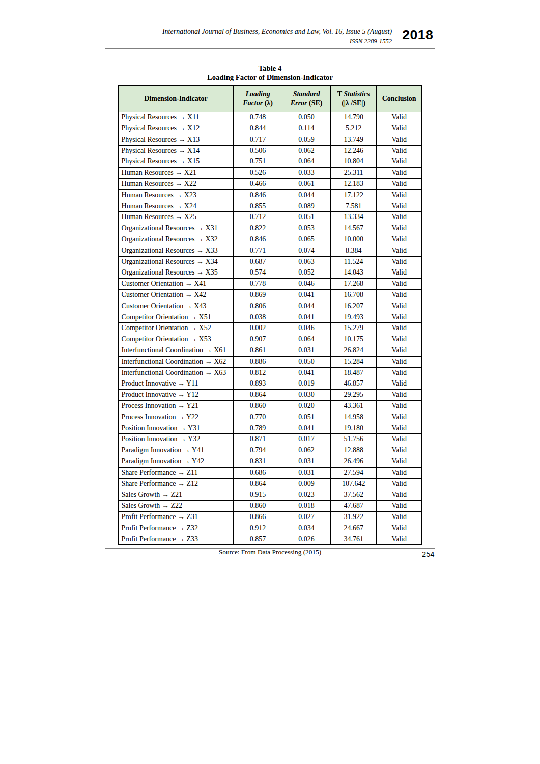International Journal of Business, Economics and Law, Vol. 16, Issue 5 (August)
ISSN 2289-1552
2018
Table 4
Loading Factor of Dimension-Indicator
| Dimension-Indicator | Loading Factor (λ) | Standard Error (SE) | T Statistics (/λ /SE/) | Conclusion |
| --- | --- | --- | --- | --- |
| Physical Resources → X11 | 0.748 | 0.050 | 14.790 | Valid |
| Physical Resources → X12 | 0.844 | 0.114 | 5.212 | Valid |
| Physical Resources → X13 | 0.717 | 0.059 | 13.749 | Valid |
| Physical Resources → X14 | 0.506 | 0.062 | 12.246 | Valid |
| Physical Resources → X15 | 0.751 | 0.064 | 10.804 | Valid |
| Human Resources → X21 | 0.526 | 0.033 | 25.311 | Valid |
| Human Resources → X22 | 0.466 | 0.061 | 12.183 | Valid |
| Human Resources → X23 | 0.846 | 0.044 | 17.122 | Valid |
| Human Resources → X24 | 0.855 | 0.089 | 7.581 | Valid |
| Human Resources → X25 | 0.712 | 0.051 | 13.334 | Valid |
| Organizational Resources → X31 | 0.822 | 0.053 | 14.567 | Valid |
| Organizational Resources → X32 | 0.846 | 0.065 | 10.000 | Valid |
| Organizational Resources → X33 | 0.771 | 0.074 | 8.384 | Valid |
| Organizational Resources → X34 | 0.687 | 0.063 | 11.524 | Valid |
| Organizational Resources → X35 | 0.574 | 0.052 | 14.043 | Valid |
| Customer Orientation → X41 | 0.778 | 0.046 | 17.268 | Valid |
| Customer Orientation → X42 | 0.869 | 0.041 | 16.708 | Valid |
| Customer Orientation → X43 | 0.806 | 0.044 | 16.207 | Valid |
| Competitor Orientation → X51 | 0.038 | 0.041 | 19.493 | Valid |
| Competitor Orientation → X52 | 0.002 | 0.046 | 15.279 | Valid |
| Competitor Orientation → X53 | 0.907 | 0.064 | 10.175 | Valid |
| Interfunctional Coordination → X61 | 0.861 | 0.031 | 26.824 | Valid |
| Interfunctional Coordination → X62 | 0.886 | 0.050 | 15.284 | Valid |
| Interfunctional Coordination → X63 | 0.812 | 0.041 | 18.487 | Valid |
| Product Innovative → Y11 | 0.893 | 0.019 | 46.857 | Valid |
| Product Innovative → Y12 | 0.864 | 0.030 | 29.295 | Valid |
| Process Innovation → Y21 | 0.860 | 0.020 | 43.361 | Valid |
| Process Innovation → Y22 | 0.770 | 0.051 | 14.958 | Valid |
| Position Innovation → Y31 | 0.789 | 0.041 | 19.180 | Valid |
| Position Innovation → Y32 | 0.871 | 0.017 | 51.756 | Valid |
| Paradigm Innovation → Y41 | 0.794 | 0.062 | 12.888 | Valid |
| Paradigm Innovation → Y42 | 0.831 | 0.031 | 26.496 | Valid |
| Share Performance → Z11 | 0.686 | 0.031 | 27.594 | Valid |
| Share Performance → Z12 | 0.864 | 0.009 | 107.642 | Valid |
| Sales Growth → Z21 | 0.915 | 0.023 | 37.562 | Valid |
| Sales Growth → Z22 | 0.860 | 0.018 | 47.687 | Valid |
| Profit Performance → Z31 | 0.866 | 0.027 | 31.922 | Valid |
| Profit Performance → Z32 | 0.912 | 0.034 | 24.667 | Valid |
| Profit Performance → Z33 | 0.857 | 0.026 | 34.761 | Valid |
Source: From Data Processing (2015)
254